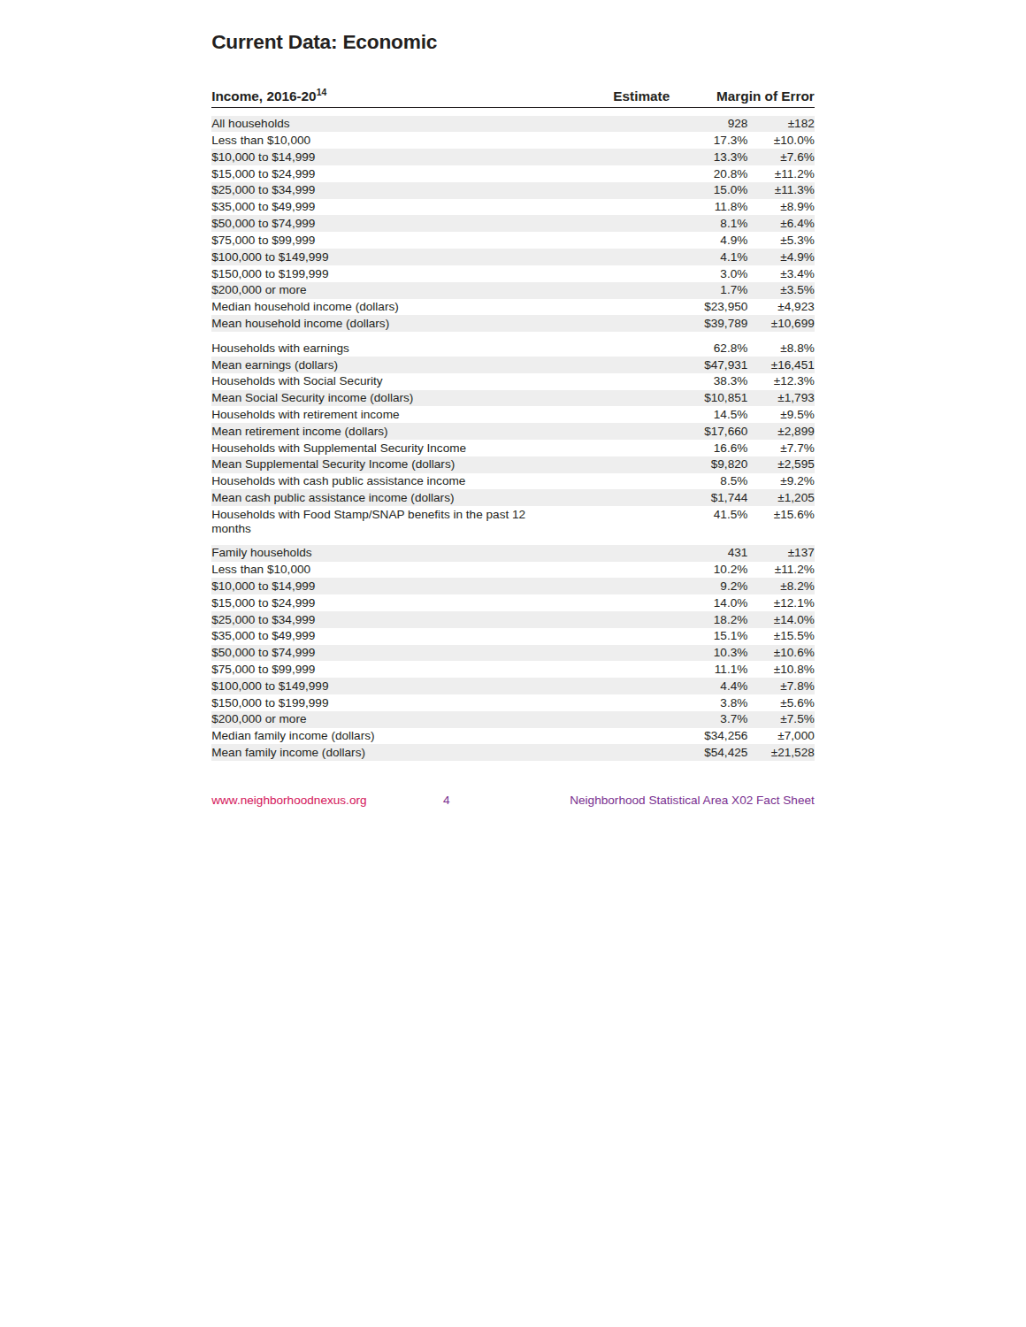Current Data: Economic
| Income, 2016-20 14 | Estimate | Margin of Error | | --- | --- | --- |
| All households | 928 | ±182 |
| Less than $10,000 | 17.3% | ±10.0% |
| $10,000 to $14,999 | 13.3% | ±7.6% |
| $15,000 to $24,999 | 20.8% | ±11.2% |
| $25,000 to $34,999 | 15.0% | ±11.3% |
| $35,000 to $49,999 | 11.8% | ±8.9% |
| $50,000 to $74,999 | 8.1% | ±6.4% |
| $75,000 to $99,999 | 4.9% | ±5.3% |
| $100,000 to $149,999 | 4.1% | ±4.9% |
| $150,000 to $199,999 | 3.0% | ±3.4% |
| $200,000 or more | 1.7% | ±3.5% |
| Median household income (dollars) | $23,950 | ±4,923 |
| Mean household income (dollars) | $39,789 | ±10,699 |
| Households with earnings | 62.8% | ±8.8% |
| Mean earnings (dollars) | $47,931 | ±16,451 |
| Households with Social Security | 38.3% | ±12.3% |
| Mean Social Security income (dollars) | $10,851 | ±1,793 |
| Households with retirement income | 14.5% | ±9.5% |
| Mean retirement income (dollars) | $17,660 | ±2,899 |
| Households with Supplemental Security Income | 16.6% | ±7.7% |
| Mean Supplemental Security Income (dollars) | $9,820 | ±2,595 |
| Households with cash public assistance income | 8.5% | ±9.2% |
| Mean cash public assistance income (dollars) | $1,744 | ±1,205 |
| Households with Food Stamp/SNAP benefits in the past 12 months | 41.5% | ±15.6% |
| Family households | 431 | ±137 |
| Less than $10,000 | 10.2% | ±11.2% |
| $10,000 to $14,999 | 9.2% | ±8.2% |
| $15,000 to $24,999 | 14.0% | ±12.1% |
| $25,000 to $34,999 | 18.2% | ±14.0% |
| $35,000 to $49,999 | 15.1% | ±15.5% |
| $50,000 to $74,999 | 10.3% | ±10.6% |
| $75,000 to $99,999 | 11.1% | ±10.8% |
| $100,000 to $149,999 | 4.4% | ±7.8% |
| $150,000 to $199,999 | 3.8% | ±5.6% |
| $200,000 or more | 3.7% | ±7.5% |
| Median family income (dollars) | $34,256 | ±7,000 |
| Mean family income (dollars) | $54,425 | ±21,528 |
| www.neighborhoodnexus.org | 4 | Neighborhood Statistical Area X02 Fact Sheet |